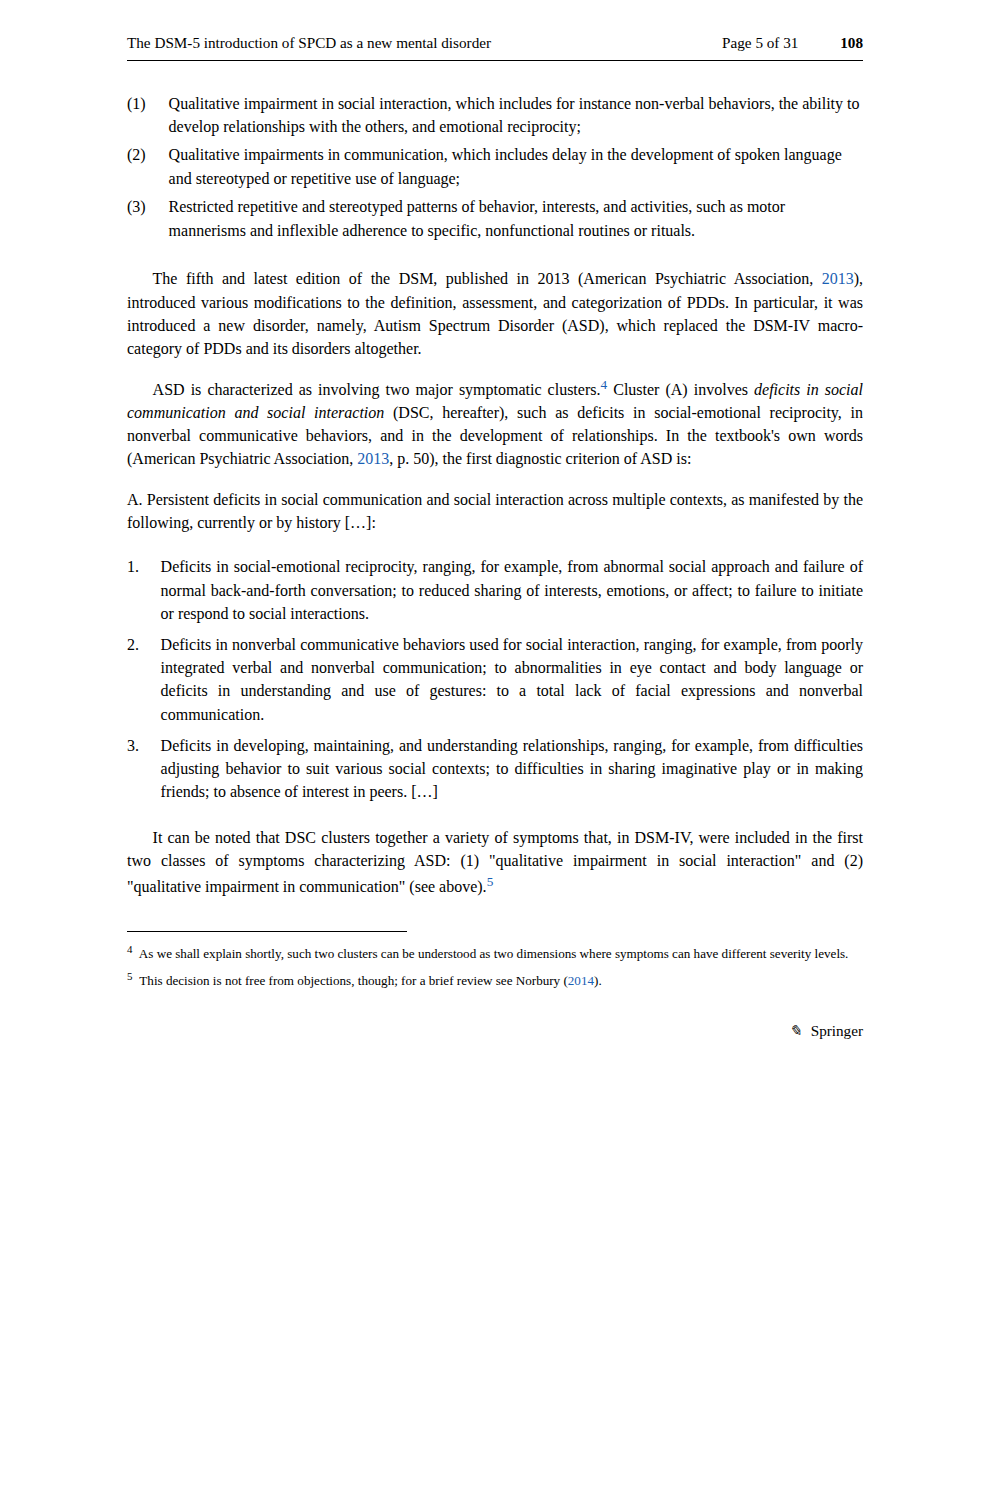The DSM-5 introduction of SPCD as a new mental disorder Page 5 of 31 108
(1) Qualitative impairment in social interaction, which includes for instance non-verbal behaviors, the ability to develop relationships with the others, and emotional reciprocity;
(2) Qualitative impairments in communication, which includes delay in the development of spoken language and stereotyped or repetitive use of language;
(3) Restricted repetitive and stereotyped patterns of behavior, interests, and activities, such as motor mannerisms and inflexible adherence to specific, nonfunctional routines or rituals.
The fifth and latest edition of the DSM, published in 2013 (American Psychiatric Association, 2013), introduced various modifications to the definition, assessment, and categorization of PDDs. In particular, it was introduced a new disorder, namely, Autism Spectrum Disorder (ASD), which replaced the DSM-IV macro-category of PDDs and its disorders altogether.
ASD is characterized as involving two major symptomatic clusters.4 Cluster (A) involves deficits in social communication and social interaction (DSC, hereafter), such as deficits in social-emotional reciprocity, in nonverbal communicative behaviors, and in the development of relationships. In the textbook's own words (American Psychiatric Association, 2013, p. 50), the first diagnostic criterion of ASD is:
A. Persistent deficits in social communication and social interaction across multiple contexts, as manifested by the following, currently or by history […]:
1. Deficits in social-emotional reciprocity, ranging, for example, from abnormal social approach and failure of normal back-and-forth conversation; to reduced sharing of interests, emotions, or affect; to failure to initiate or respond to social interactions.
2. Deficits in nonverbal communicative behaviors used for social interaction, ranging, for example, from poorly integrated verbal and nonverbal communication; to abnormalities in eye contact and body language or deficits in understanding and use of gestures: to a total lack of facial expressions and nonverbal communication.
3. Deficits in developing, maintaining, and understanding relationships, ranging, for example, from difficulties adjusting behavior to suit various social contexts; to difficulties in sharing imaginative play or in making friends; to absence of interest in peers. […]
It can be noted that DSC clusters together a variety of symptoms that, in DSM-IV, were included in the first two classes of symptoms characterizing ASD: (1) "qualitative impairment in social interaction" and (2) "qualitative impairment in communication" (see above).5
4 As we shall explain shortly, such two clusters can be understood as two dimensions where symptoms can have different severity levels.
5 This decision is not free from objections, though; for a brief review see Norbury (2014).
✎ Springer